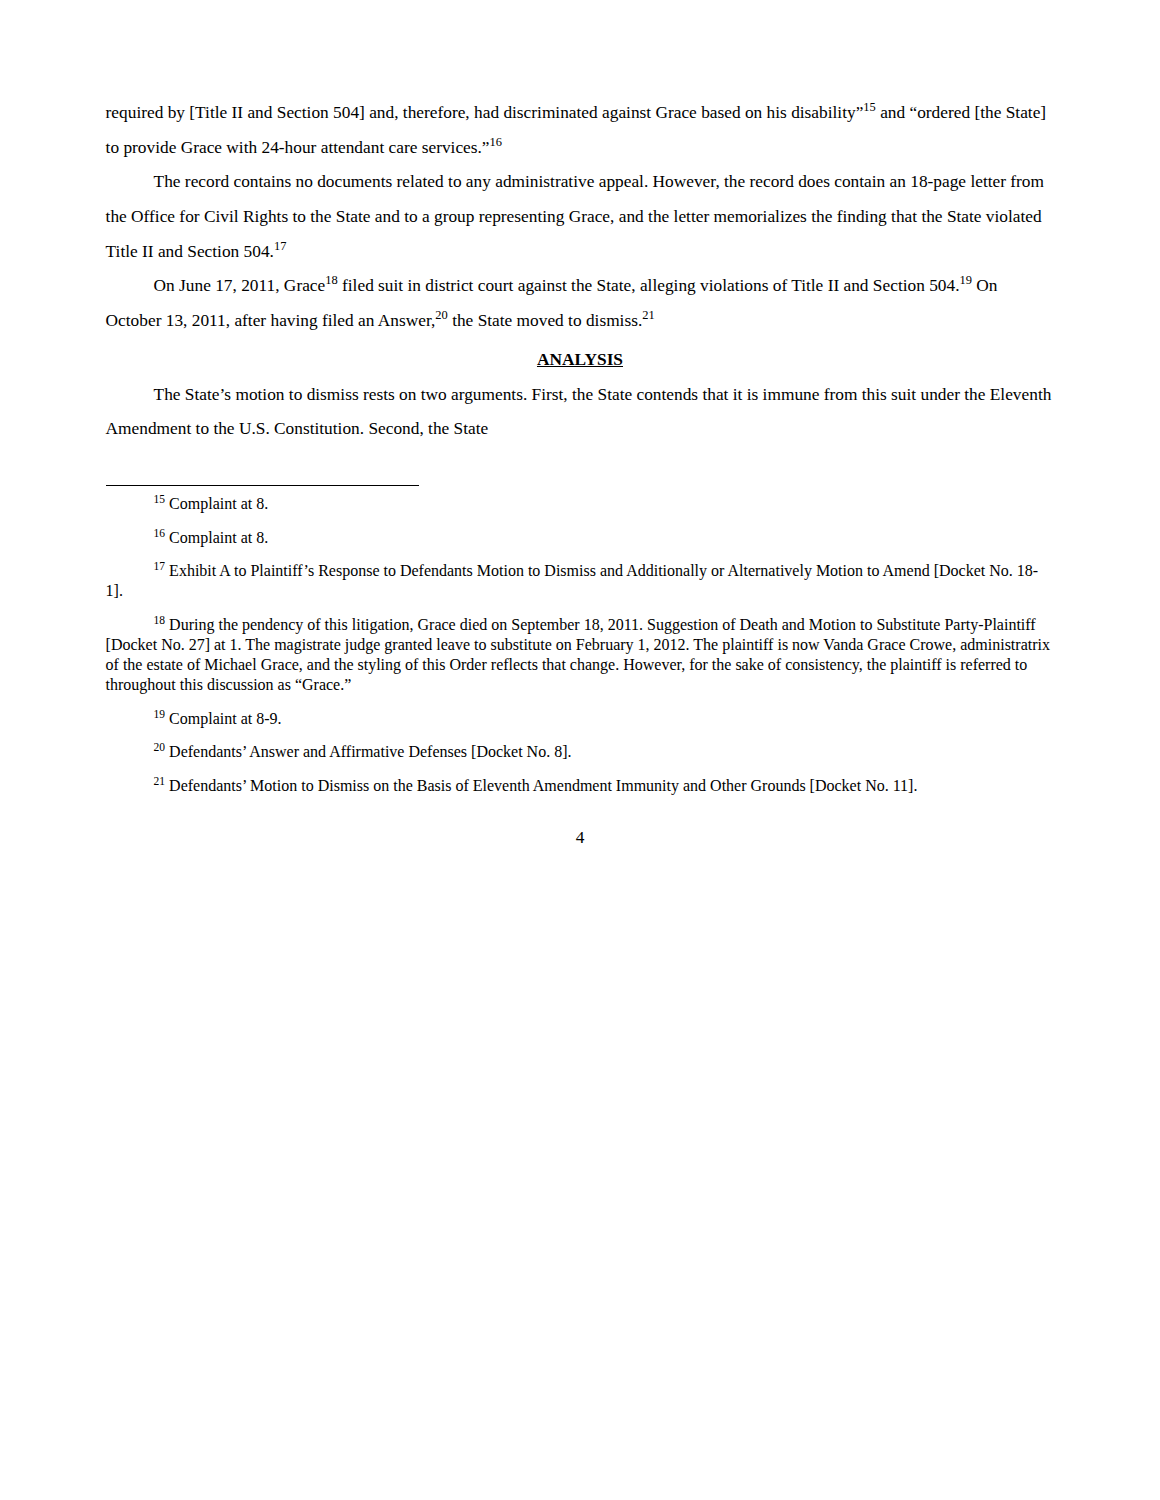required by [Title II and Section 504] and, therefore, had discriminated against Grace based on his disability”15 and “ordered [the State] to provide Grace with 24-hour attendant care services.”16
The record contains no documents related to any administrative appeal. However, the record does contain an 18-page letter from the Office for Civil Rights to the State and to a group representing Grace, and the letter memorializes the finding that the State violated Title II and Section 504.17
On June 17, 2011, Grace18 filed suit in district court against the State, alleging violations of Title II and Section 504.19 On October 13, 2011, after having filed an Answer,20 the State moved to dismiss.21
ANALYSIS
The State’s motion to dismiss rests on two arguments. First, the State contends that it is immune from this suit under the Eleventh Amendment to the U.S. Constitution. Second, the State
15 Complaint at 8.
16 Complaint at 8.
17 Exhibit A to Plaintiff’s Response to Defendants Motion to Dismiss and Additionally or Alternatively Motion to Amend [Docket No. 18-1].
18 During the pendency of this litigation, Grace died on September 18, 2011. Suggestion of Death and Motion to Substitute Party-Plaintiff [Docket No. 27] at 1. The magistrate judge granted leave to substitute on February 1, 2012. The plaintiff is now Vanda Grace Crowe, administratrix of the estate of Michael Grace, and the styling of this Order reflects that change. However, for the sake of consistency, the plaintiff is referred to throughout this discussion as “Grace.”
19 Complaint at 8-9.
20 Defendants’ Answer and Affirmative Defenses [Docket No. 8].
21 Defendants’ Motion to Dismiss on the Basis of Eleventh Amendment Immunity and Other Grounds [Docket No. 11].
4